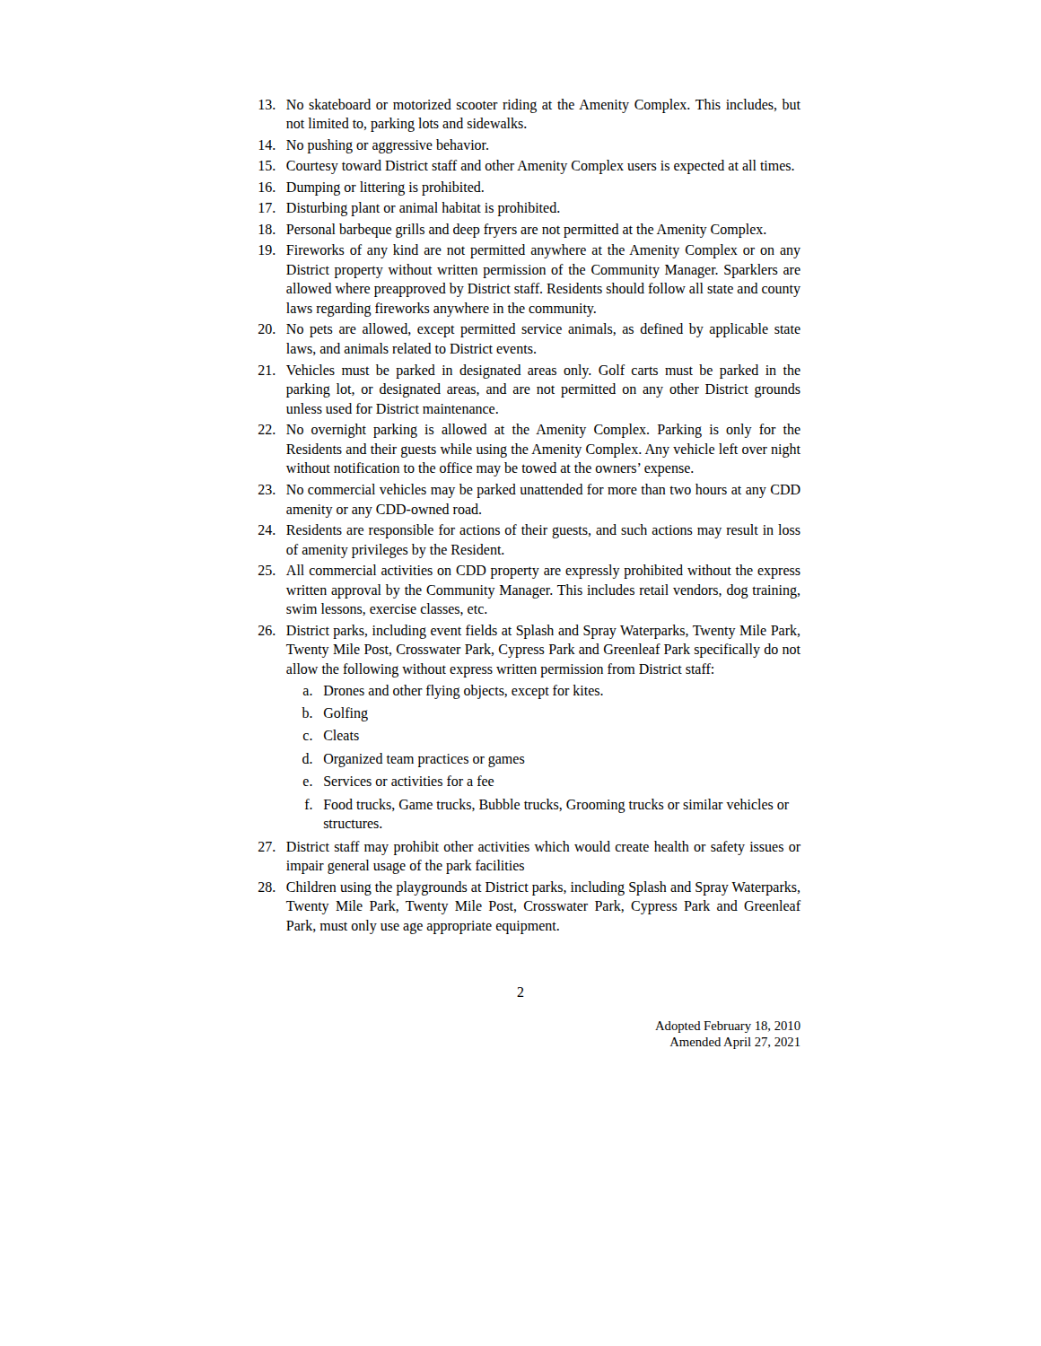No skateboard or motorized scooter riding at the Amenity Complex. This includes, but not limited to, parking lots and sidewalks.
No pushing or aggressive behavior.
Courtesy toward District staff and other Amenity Complex users is expected at all times.
Dumping or littering is prohibited.
Disturbing plant or animal habitat is prohibited.
Personal barbeque grills and deep fryers are not permitted at the Amenity Complex.
Fireworks of any kind are not permitted anywhere at the Amenity Complex or on any District property without written permission of the Community Manager. Sparklers are allowed where preapproved by District staff. Residents should follow all state and county laws regarding fireworks anywhere in the community.
No pets are allowed, except permitted service animals, as defined by applicable state laws, and animals related to District events.
Vehicles must be parked in designated areas only. Golf carts must be parked in the parking lot, or designated areas, and are not permitted on any other District grounds unless used for District maintenance.
No overnight parking is allowed at the Amenity Complex. Parking is only for the Residents and their guests while using the Amenity Complex. Any vehicle left over night without notification to the office may be towed at the owners’ expense.
No commercial vehicles may be parked unattended for more than two hours at any CDD amenity or any CDD-owned road.
Residents are responsible for actions of their guests, and such actions may result in loss of amenity privileges by the Resident.
All commercial activities on CDD property are expressly prohibited without the express written approval by the Community Manager. This includes retail vendors, dog training, swim lessons, exercise classes, etc.
District parks, including event fields at Splash and Spray Waterparks, Twenty Mile Park, Twenty Mile Post, Crosswater Park, Cypress Park and Greenleaf Park specifically do not allow the following without express written permission from District staff:
Drones and other flying objects, except for kites.
Golfing
Cleats
Organized team practices or games
Services or activities for a fee
Food trucks, Game trucks, Bubble trucks, Grooming trucks or similar vehicles or structures.
District staff may prohibit other activities which would create health or safety issues or impair general usage of the park facilities
Children using the playgrounds at District parks, including Splash and Spray Waterparks, Twenty Mile Park, Twenty Mile Post, Crosswater Park, Cypress Park and Greenleaf Park, must only use age appropriate equipment.
2
Adopted February 18, 2010
Amended April 27, 2021